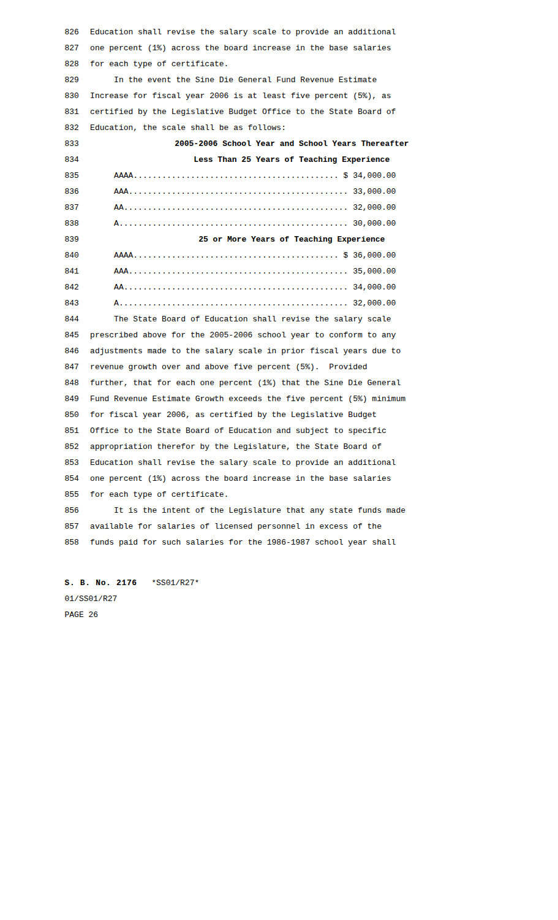826 Education shall revise the salary scale to provide an additional
827 one percent (1%) across the board increase in the base salaries
828 for each type of certificate.
829 In the event the Sine Die General Fund Revenue Estimate
830 Increase for fiscal year 2006 is at least five percent (5%), as
831 certified by the Legislative Budget Office to the State Board of
832 Education, the scale shall be as follows:
8332005-2006 School Year and School Years Thereafter
834 Less Than 25 Years of Teaching Experience
835 AAAA........................................... $ 34,000.00
836 AAA.............................................. 33,000.00
837 AA............................................... 32,000.00
838 A................................................ 30,000.00
83925 or More Years of Teaching Experience
840 AAAA........................................... $ 36,000.00
841 AAA.............................................. 35,000.00
842 AA............................................... 34,000.00
843 A................................................ 32,000.00
844 The State Board of Education shall revise the salary scale
845 prescribed above for the 2005-2006 school year to conform to any
846 adjustments made to the salary scale in prior fiscal years due to
847 revenue growth over and above five percent (5%). Provided
848 further, that for each one percent (1%) that the Sine Die General
849 Fund Revenue Estimate Growth exceeds the five percent (5%) minimum
850 for fiscal year 2006, as certified by the Legislative Budget
851 Office to the State Board of Education and subject to specific
852 appropriation therefor by the Legislature, the State Board of
853 Education shall revise the salary scale to provide an additional
854 one percent (1%) across the board increase in the base salaries
855 for each type of certificate.
856 It is the intent of the Legislature that any state funds made
857 available for salaries of licensed personnel in excess of the
858 funds paid for such salaries for the 1986-1987 school year shall
S. B. No. 2176 *SS01/R27*
01/SS01/R27
PAGE 26